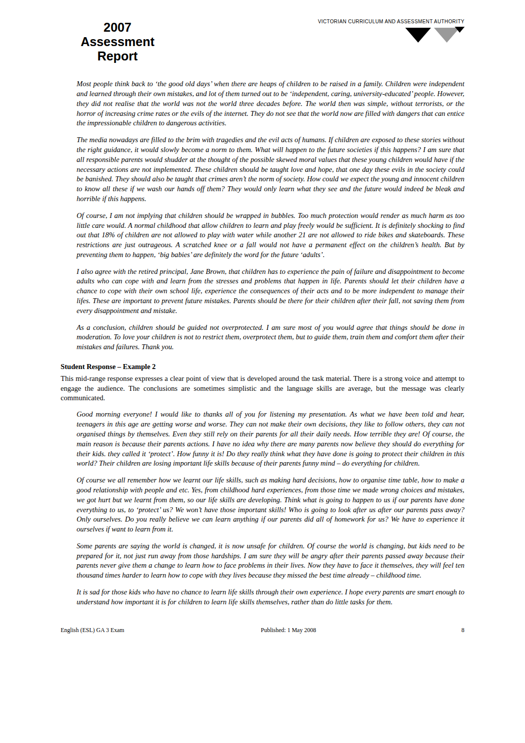VICTORIAN CURRICULUM AND ASSESSMENT AUTHORITY
2007
Assessment
Report
Most people think back to ‘the good old days’ when there are heaps of children to be raised in a family. Children were independent and learned through their own mistakes, and lot of them turned out to be ‘independent, caring, university-educated’ people. However, they did not realise that the world was not the world three decades before. The world then was simple, without terrorists, or the horror of increasing crime rates or the evils of the internet. They do not see that the world now are filled with dangers that can entice the impressionable children to dangerous activities.
The media nowadays are filled to the brim with tragedies and the evil acts of humans. If children are exposed to these stories without the right guidance, it would slowly become a norm to them. What will happen to the future societies if this happens? I am sure that all responsible parents would shudder at the thought of the possible skewed moral values that these young children would have if the necessary actions are not implemented. These children should be taught love and hope, that one day these evils in the society could be banished. They should also be taught that crimes aren’t the norm of society. How could we expect the young and innocent children to know all these if we wash our hands off them? They would only learn what they see and the future would indeed be bleak and horrible if this happens.
Of course, I am not implying that children should be wrapped in bubbles. Too much protection would render as much harm as too little care would. A normal childhood that allow children to learn and play freely would be sufficient. It is definitely shocking to find out that 18% of children are not allowed to play with water while another 21 are not allowed to ride bikes and skateboards. These restrictions are just outrageous. A scratched knee or a fall would not have a permanent effect on the children’s health. But by preventing them to happen, ‘big babies’ are definitely the word for the future ‘adults’.
I also agree with the retired principal, Jane Brown, that children has to experience the pain of failure and disappointment to become adults who can cope with and learn from the stresses and problems that happen in life. Parents should let their children have a chance to cope with their own school life, experience the consequences of their acts and to be more independent to manage their lifes. These are important to prevent future mistakes. Parents should be there for their children after their fall, not saving them from every disappointment and mistake.
As a conclusion, children should be guided not overprotected. I am sure most of you would agree that things should be done in moderation. To love your children is not to restrict them, overprotect them, but to guide them, train them and comfort them after their mistakes and failures. Thank you.
Student Response – Example 2
This mid-range response expresses a clear point of view that is developed around the task material. There is a strong voice and attempt to engage the audience. The conclusions are sometimes simplistic and the language skills are average, but the message was clearly communicated.
Good morning everyone! I would like to thanks all of you for listening my presentation. As what we have been told and hear, teenagers in this age are getting worse and worse. They can not make their own decisions, they like to follow others, they can not organised things by themselves. Even they still rely on their parents for all their daily needs. How terrible they are! Of course, the main reason is because their parents actions. I have no idea why there are many parents now believe they should do everything for their kids. they called it ‘protect’. How funny it is! Do they really think what they have done is going to protect their children in this world? Their children are losing important life skills because of their parents funny mind – do everything for children.
Of course we all remember how we learnt our life skills, such as making hard decisions, how to organise time table, how to make a good relationship with people and etc. Yes, from childhood hard experiences, from those time we made wrong choices and mistakes, we got hurt but we learnt from them, so our life skills are developing. Think what is going to happen to us if our parents have done everything to us, to ‘protect’ us? We won’t have those important skills! Who is going to look after us after our parents pass away? Only ourselves. Do you really believe we can learn anything if our parents did all of homework for us? We have to experience it ourselves if want to learn from it.
Some parents are saying the world is changed, it is now unsafe for children. Of course the world is changing, but kids need to be prepared for it, not just run away from those hardships. I am sure they will be angry after their parents passed away because their parents never give them a change to learn how to face problems in their lives. Now they have to face it themselves, they will feel ten thousand times harder to learn how to cope with they lives because they missed the best time already – childhood time.
It is sad for those kids who have no chance to learn life skills through their own experience. I hope every parents are smart enough to understand how important it is for children to learn life skills themselves, rather than do little tasks for them.
English (ESL) GA 3 Exam
Published: 1 May 2008
8